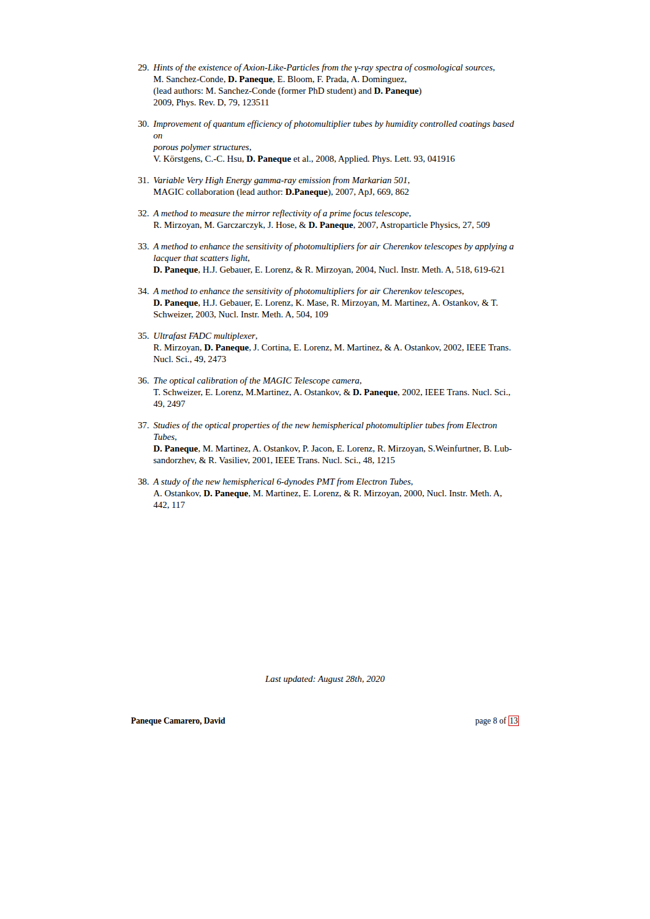29. Hints of the existence of Axion-Like-Particles from the γ-ray spectra of cosmological sources, M. Sanchez-Conde, D. Paneque, E. Bloom, F. Prada, A. Dominguez, (lead authors: M. Sanchez-Conde (former PhD student) and D. Paneque) 2009, Phys. Rev. D, 79, 123511
30. Improvement of quantum efficiency of photomultiplier tubes by humidity controlled coatings based on porous polymer structures, V. Körstgens, C.-C. Hsu, D. Paneque et al., 2008, Applied. Phys. Lett. 93, 041916
31. Variable Very High Energy gamma-ray emission from Markarian 501, MAGIC collaboration (lead author: D.Paneque), 2007, ApJ, 669, 862
32. A method to measure the mirror reflectivity of a prime focus telescope, R. Mirzoyan, M. Garczarczyk, J. Hose, & D. Paneque, 2007, Astroparticle Physics, 27, 509
33. A method to enhance the sensitivity of photomultipliers for air Cherenkov telescopes by applying a lacquer that scatters light, D. Paneque, H.J. Gebauer, E. Lorenz, & R. Mirzoyan, 2004, Nucl. Instr. Meth. A, 518, 619-621
34. A method to enhance the sensitivity of photomultipliers for air Cherenkov telescopes, D. Paneque, H.J. Gebauer, E. Lorenz, K. Mase, R. Mirzoyan, M. Martinez, A. Ostankov, & T. Schweizer, 2003, Nucl. Instr. Meth. A, 504, 109
35. Ultrafast FADC multiplexer, R. Mirzoyan, D. Paneque, J. Cortina, E. Lorenz, M. Martinez, & A. Ostankov, 2002, IEEE Trans. Nucl. Sci., 49, 2473
36. The optical calibration of the MAGIC Telescope camera, T. Schweizer, E. Lorenz, M.Martinez, A. Ostankov, & D. Paneque, 2002, IEEE Trans. Nucl. Sci., 49, 2497
37. Studies of the optical properties of the new hemispherical photomultiplier tubes from Electron Tubes, D. Paneque, M. Martinez, A. Ostankov, P. Jacon, E. Lorenz, R. Mirzoyan, S.Weinfurtner, B. Lub- sandorzhev, & R. Vasiliev, 2001, IEEE Trans. Nucl. Sci., 48, 1215
38. A study of the new hemispherical 6-dynodes PMT from Electron Tubes, A. Ostankov, D. Paneque, M. Martinez, E. Lorenz, & R. Mirzoyan, 2000, Nucl. Instr. Meth. A, 442, 117
Last updated: August 28th, 2020
Paneque Camarero, David page 8 of 13